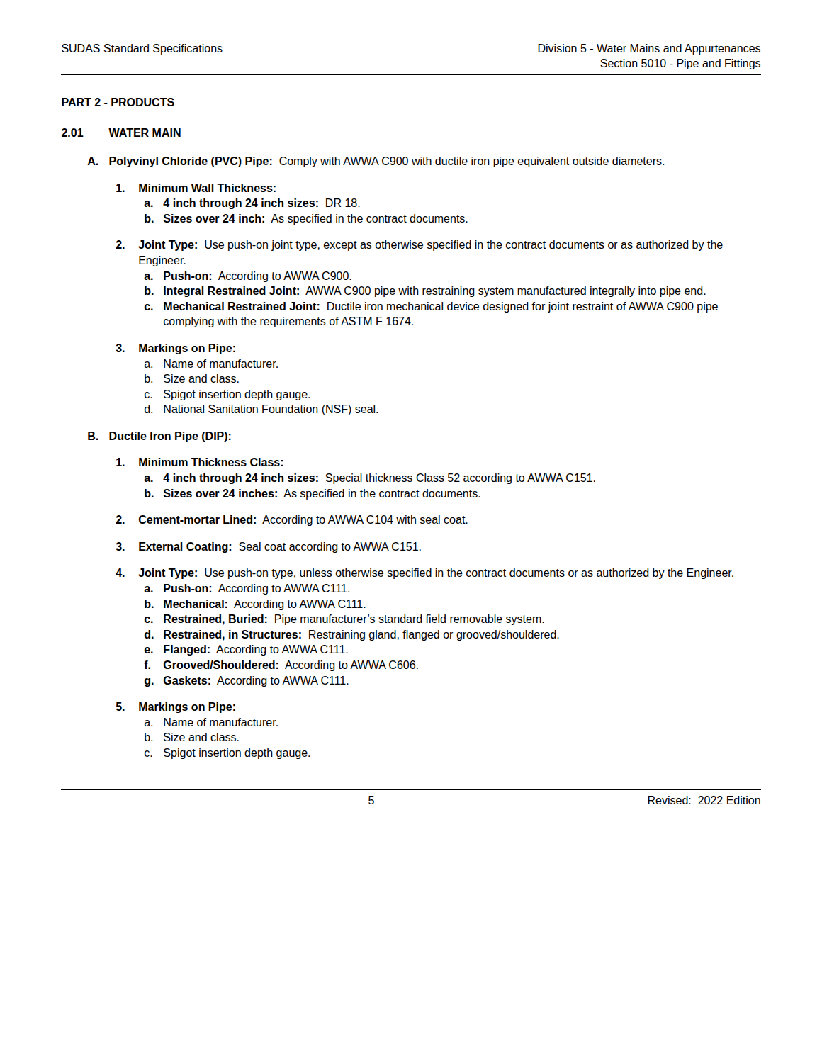SUDAS Standard Specifications
Division 5 - Water Mains and Appurtenances
Section 5010 - Pipe and Fittings
PART 2 - PRODUCTS
2.01
WATER MAIN
A. Polyvinyl Chloride (PVC) Pipe: Comply with AWWA C900 with ductile iron pipe equivalent outside diameters.
1. Minimum Wall Thickness:
a. 4 inch through 24 inch sizes: DR 18.
b. Sizes over 24 inch: As specified in the contract documents.
2. Joint Type: Use push-on joint type, except as otherwise specified in the contract documents or as authorized by the Engineer.
a. Push-on: According to AWWA C900.
b. Integral Restrained Joint: AWWA C900 pipe with restraining system manufactured integrally into pipe end.
c. Mechanical Restrained Joint: Ductile iron mechanical device designed for joint restraint of AWWA C900 pipe complying with the requirements of ASTM F 1674.
3. Markings on Pipe:
a. Name of manufacturer.
b. Size and class.
c. Spigot insertion depth gauge.
d. National Sanitation Foundation (NSF) seal.
B. Ductile Iron Pipe (DIP):
1. Minimum Thickness Class:
a. 4 inch through 24 inch sizes: Special thickness Class 52 according to AWWA C151.
b. Sizes over 24 inches: As specified in the contract documents.
2. Cement-mortar Lined: According to AWWA C104 with seal coat.
3. External Coating: Seal coat according to AWWA C151.
4. Joint Type: Use push-on type, unless otherwise specified in the contract documents or as authorized by the Engineer.
a. Push-on: According to AWWA C111.
b. Mechanical: According to AWWA C111.
c. Restrained, Buried: Pipe manufacturer’s standard field removable system.
d. Restrained, in Structures: Restraining gland, flanged or grooved/shouldered.
e. Flanged: According to AWWA C111.
f. Grooved/Shouldered: According to AWWA C606.
g. Gaskets: According to AWWA C111.
5. Markings on Pipe:
a. Name of manufacturer.
b. Size and class.
c. Spigot insertion depth gauge.
5
Revised: 2022 Edition